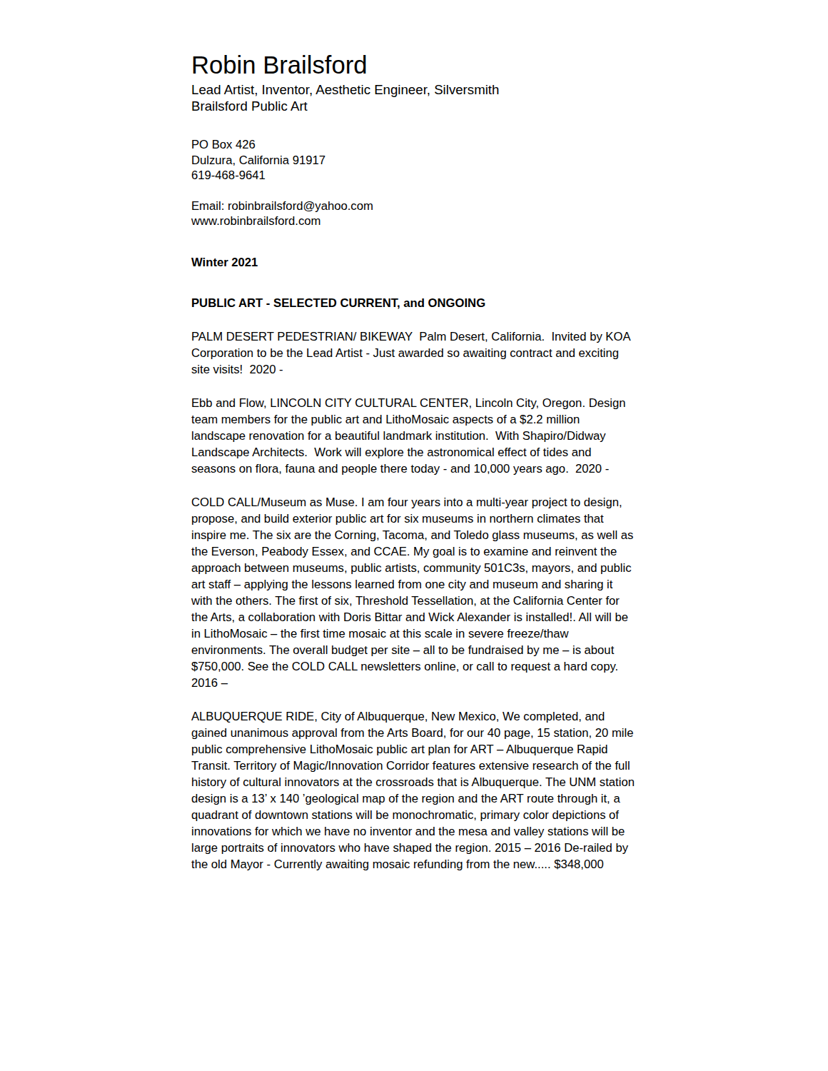Robin Brailsford
Lead Artist, Inventor, Aesthetic Engineer, Silversmith
Brailsford Public Art
PO Box 426
Dulzura, California 91917
619-468-9641
Email: robinbrailsford@yahoo.com
www.robinbrailsford.com
Winter 2021
PUBLIC ART - SELECTED CURRENT, and ONGOING
PALM DESERT PEDESTRIAN/ BIKEWAY Palm Desert, California. Invited by KOA Corporation to be the Lead Artist - Just awarded so awaiting contract and exciting site visits! 2020 -
Ebb and Flow, LINCOLN CITY CULTURAL CENTER, Lincoln City, Oregon. Design team members for the public art and LithoMosaic aspects of a $2.2 million landscape renovation for a beautiful landmark institution. With Shapiro/Didway Landscape Architects. Work will explore the astronomical effect of tides and seasons on flora, fauna and people there today - and 10,000 years ago. 2020 -
COLD CALL/Museum as Muse. I am four years into a multi-year project to design, propose, and build exterior public art for six museums in northern climates that inspire me. The six are the Corning, Tacoma, and Toledo glass museums, as well as the Everson, Peabody Essex, and CCAE. My goal is to examine and reinvent the approach between museums, public artists, community 501C3s, mayors, and public art staff – applying the lessons learned from one city and museum and sharing it with the others. The first of six, Threshold Tessellation, at the California Center for the Arts, a collaboration with Doris Bittar and Wick Alexander is installed!. All will be in LithoMosaic – the first time mosaic at this scale in severe freeze/thaw environments. The overall budget per site – all to be fundraised by me – is about $750,000. See the COLD CALL newsletters online, or call to request a hard copy. 2016 –
ALBUQUERQUE RIDE, City of Albuquerque, New Mexico, We completed, and gained unanimous approval from the Arts Board, for our 40 page, 15 station, 20 mile public comprehensive LithoMosaic public art plan for ART – Albuquerque Rapid Transit. Territory of Magic/Innovation Corridor features extensive research of the full history of cultural innovators at the crossroads that is Albuquerque. The UNM station design is a 13’ x 140 ’geological map of the region and the ART route through it, a quadrant of downtown stations will be monochromatic, primary color depictions of innovations for which we have no inventor and the mesa and valley stations will be large portraits of innovators who have shaped the region. 2015 – 2016 De-railed by the old Mayor - Currently awaiting mosaic refunding from the new..... $348,000